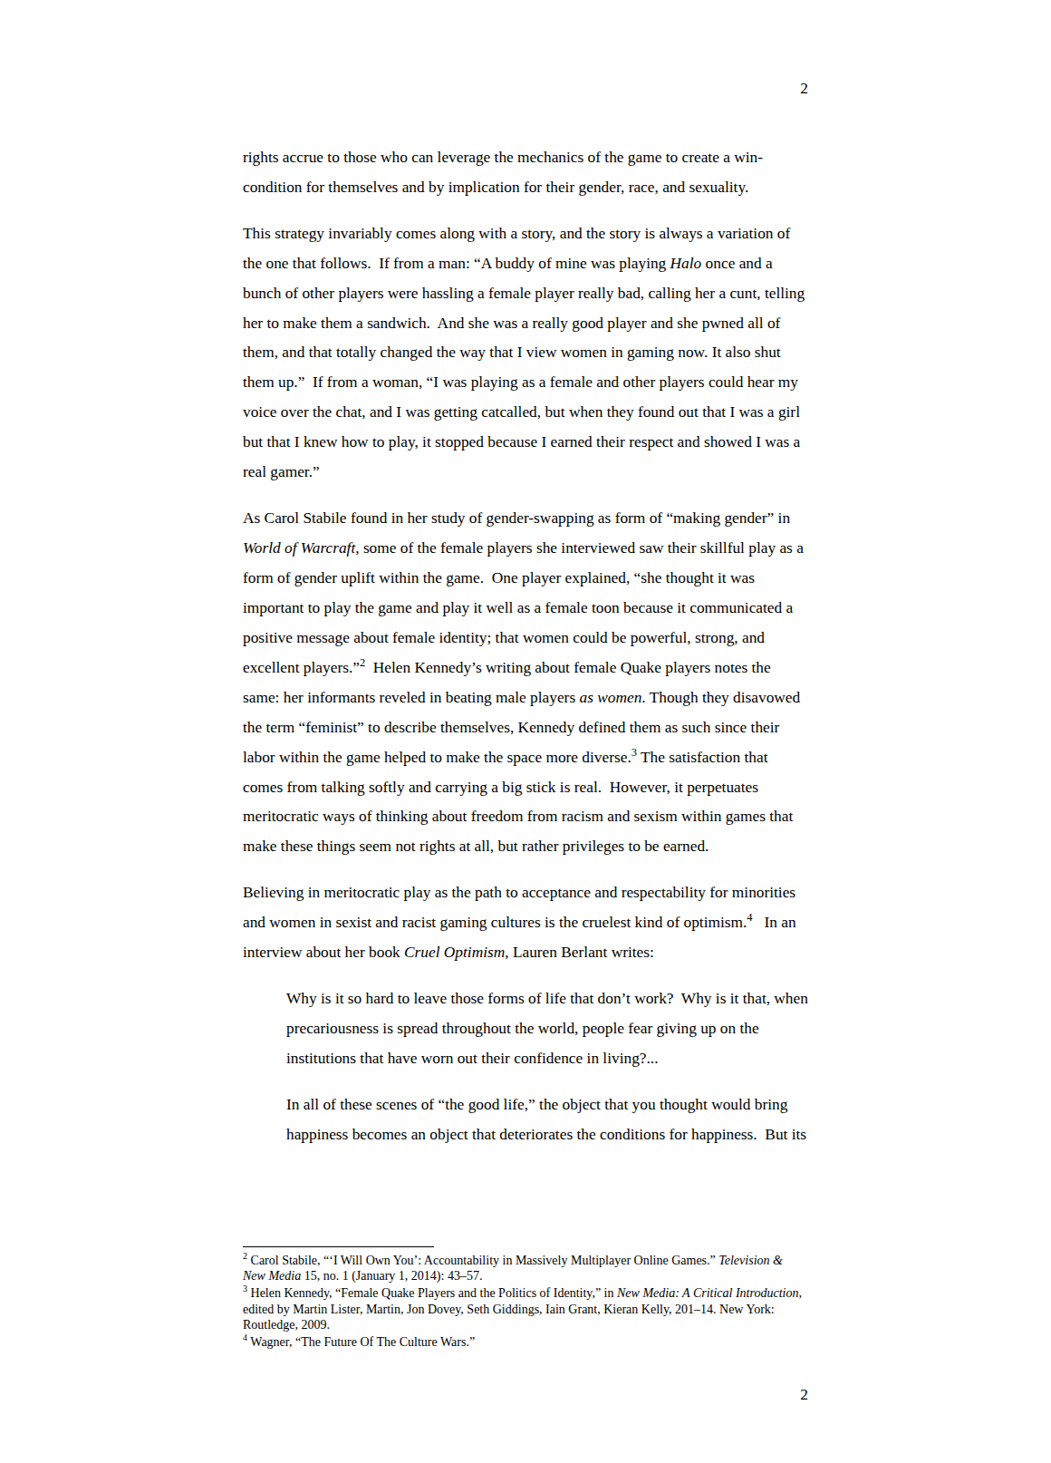2
rights accrue to those who can leverage the mechanics of the game to create a win-condition for themselves and by implication for their gender, race, and sexuality.
This strategy invariably comes along with a story, and the story is always a variation of the one that follows. If from a man: “A buddy of mine was playing Halo once and a bunch of other players were hassling a female player really bad, calling her a cunt, telling her to make them a sandwich. And she was a really good player and she pwned all of them, and that totally changed the way that I view women in gaming now. It also shut them up.” If from a woman, “I was playing as a female and other players could hear my voice over the chat, and I was getting catcalled, but when they found out that I was a girl but that I knew how to play, it stopped because I earned their respect and showed I was a real gamer.”
As Carol Stabile found in her study of gender-swapping as form of “making gender” in World of Warcraft, some of the female players she interviewed saw their skillful play as a form of gender uplift within the game. One player explained, “she thought it was important to play the game and play it well as a female toon because it communicated a positive message about female identity; that women could be powerful, strong, and excellent players.”2 Helen Kennedy’s writing about female Quake players notes the same: her informants reveled in beating male players as women. Though they disavowed the term “feminist” to describe themselves, Kennedy defined them as such since their labor within the game helped to make the space more diverse.3 The satisfaction that comes from talking softly and carrying a big stick is real. However, it perpetuates meritocratic ways of thinking about freedom from racism and sexism within games that make these things seem not rights at all, but rather privileges to be earned.
Believing in meritocratic play as the path to acceptance and respectability for minorities and women in sexist and racist gaming cultures is the cruelest kind of optimism.4 In an interview about her book Cruel Optimism, Lauren Berlant writes:
Why is it so hard to leave those forms of life that don’t work? Why is it that, when precariousness is spread throughout the world, people fear giving up on the institutions that have worn out their confidence in living?...
In all of these scenes of “the good life,” the object that you thought would bring happiness becomes an object that deteriorates the conditions for happiness. But its
2 Carol Stabile, “‘I Will Own You’: Accountability in Massively Multiplayer Online Games.” Television & New Media 15, no. 1 (January 1, 2014): 43–57.
3 Helen Kennedy, “Female Quake Players and the Politics of Identity,” in New Media: A Critical Introduction, edited by Martin Lister, Martin, Jon Dovey, Seth Giddings, Iain Grant, Kieran Kelly, 201–14. New York: Routledge, 2009.
4 Wagner, “The Future Of The Culture Wars.”
2